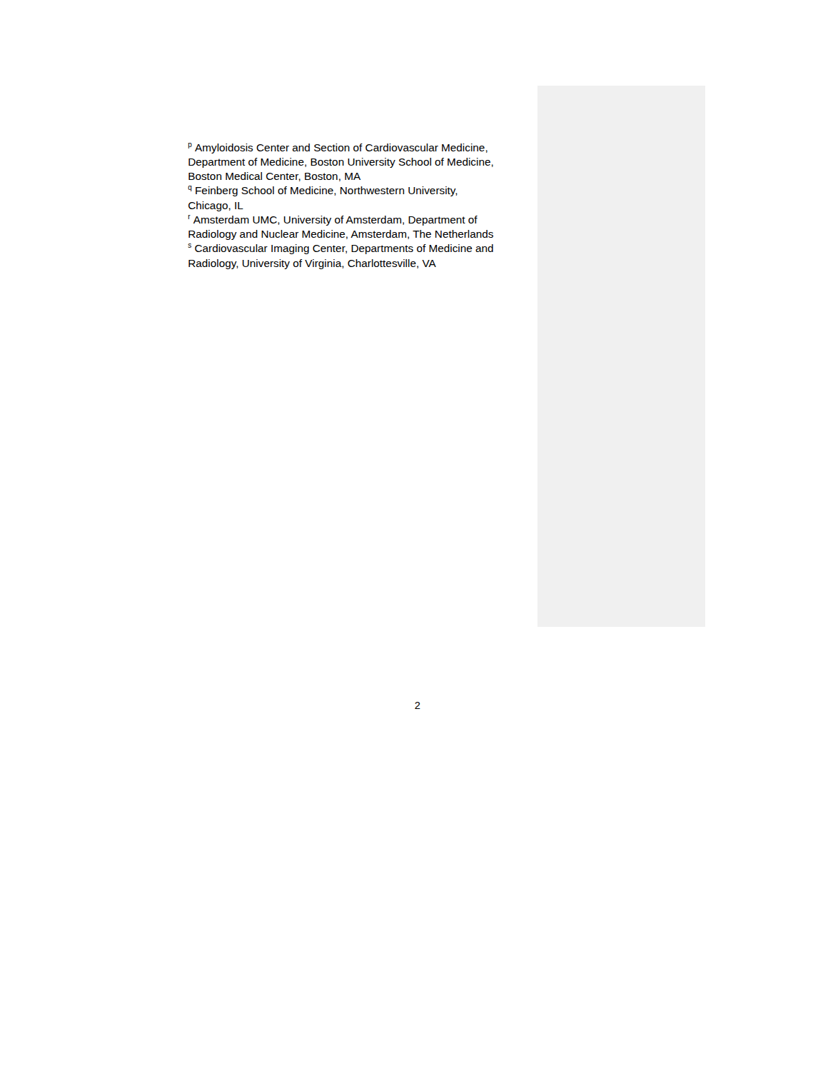p Amyloidosis Center and Section of Cardiovascular Medicine, Department of Medicine, Boston University School of Medicine, Boston Medical Center, Boston, MA
q Feinberg School of Medicine, Northwestern University, Chicago, IL
r Amsterdam UMC, University of Amsterdam, Department of Radiology and Nuclear Medicine, Amsterdam, The Netherlands
s Cardiovascular Imaging Center, Departments of Medicine and Radiology, University of Virginia, Charlottesville, VA
2